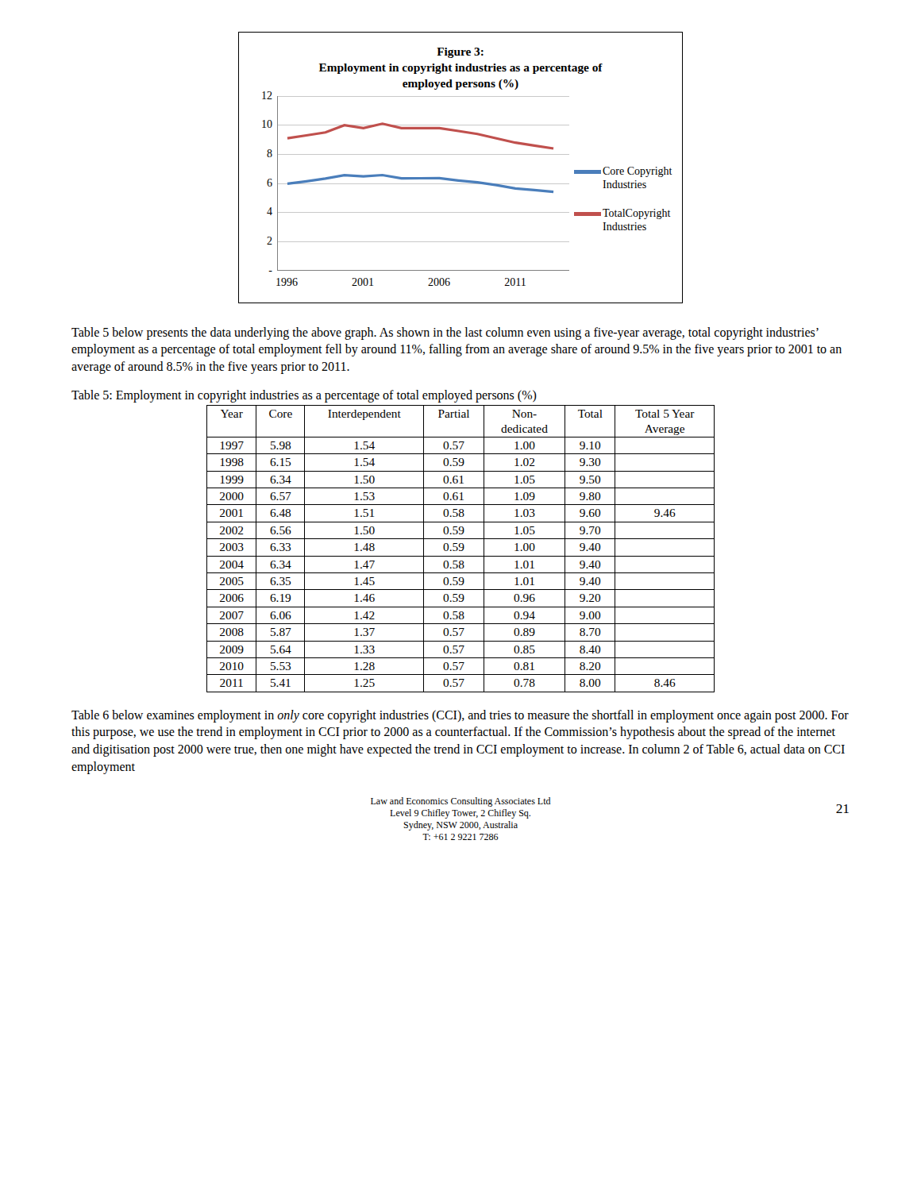Figure 3:
Employment in copyright industries as a percentage of
employed persons (%)
12 10 8 6 4 2 -
1996 2001 2006 2011
Core Copyright
Industries
TotalCopyright
Industries
Table 5 below presents the data underlying the above graph. As shown in the last column even using a five-year average, total copyright industries’ employment as a percentage of total employment fell by around 11%, falling from an average share of around 9.5% in the five years prior to 2001 to an average of around 8.5% in the five years prior to 2011.
Table 5: Employment in copyright industries as a percentage of total employed persons (%)
| Year | Core | Interdependent | Partial | Non- dedicated | Total | Total 5 Year Average |
| --- | --- | --- | --- | --- | --- | --- |
| 1997 | 5.98 | 1.54 | 0.57 | 1.00 | 9.10 | |
| 1998 | 6.15 | 1.54 | 0.59 | 1.02 | 9.30 | |
| 1999 | 6.34 | 1.50 | 0.61 | 1.05 | 9.50 | |
| 2000 | 6.57 | 1.53 | 0.61 | 1.09 | 9.80 | |
| 2001 | 6.48 | 1.51 | 0.58 | 1.03 | 9.60 | 9.46 |
| 2002 | 6.56 | 1.50 | 0.59 | 1.05 | 9.70 | |
| 2003 | 6.33 | 1.48 | 0.59 | 1.00 | 9.40 | |
| 2004 | 6.34 | 1.47 | 0.58 | 1.01 | 9.40 | |
| 2005 | 6.35 | 1.45 | 0.59 | 1.01 | 9.40 | |
| 2006 | 6.19 | 1.46 | 0.59 | 0.96 | 9.20 | |
| 2007 | 6.06 | 1.42 | 0.58 | 0.94 | 9.00 | |
| 2008 | 5.87 | 1.37 | 0.57 | 0.89 | 8.70 | |
| 2009 | 5.64 | 1.33 | 0.57 | 0.85 | 8.40 | |
| 2010 | 5.53 | 1.28 | 0.57 | 0.81 | 8.20 | |
| 2011 | 5.41 | 1.25 | 0.57 | 0.78 | 8.00 | 8.46 |
Table 6 below examines employment in only core copyright industries (CCI), and tries to measure the shortfall in employment once again post 2000. For this purpose, we use the trend in employment in CCI prior to 2000 as a counterfactual. If the Commission’s hypothesis about the spread of the internet and digitisation post 2000 were true, then one might have expected the trend in CCI employment to increase. In column 2 of Table 6, actual data on CCI employment
21 Law and Economics Consulting Associates Ltd
Level 9 Chifley Tower, 2 Chifley Sq.
Sydney, NSW 2000, Australia
T: +61 2 9221 7286